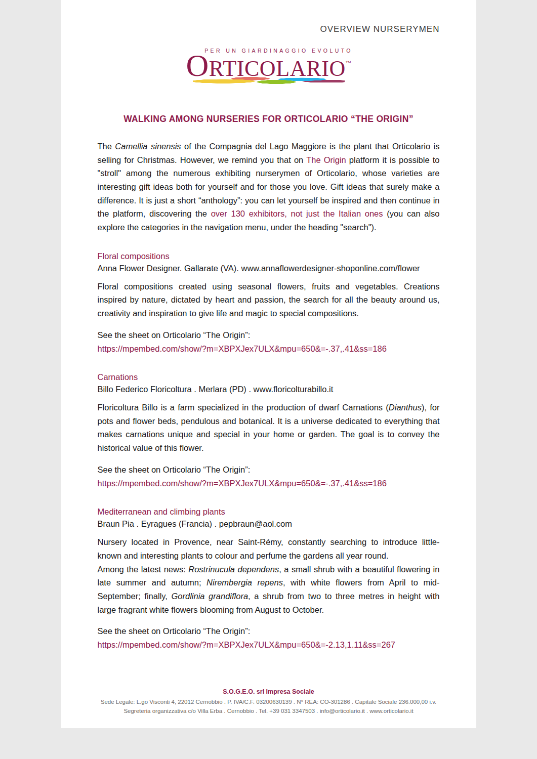OVERVIEW NURSERYMEN
PER UN GIARDINAGGIO EVOLUTO
ORTICOLARIO™
WALKING AMONG NURSERIES FOR ORTICOLARIO “THE ORIGIN”
The Camellia sinensis of the Compagnia del Lago Maggiore is the plant that Orticolario is selling for Christmas. However, we remind you that on The Origin platform it is possible to "stroll" among the numerous exhibiting nurserymen of Orticolario, whose varieties are interesting gift ideas both for yourself and for those you love. Gift ideas that surely make a difference. It is just a short “anthology”: you can let yourself be inspired and then continue in the platform, discovering the over 130 exhibitors, not just the Italian ones (you can also explore the categories in the navigation menu, under the heading "search").
Floral compositions
Anna Flower Designer. Gallarate (VA). www.annaflowerdesigner-shoponline.com/flower
Floral compositions created using seasonal flowers, fruits and vegetables. Creations inspired by nature, dictated by heart and passion, the search for all the beauty around us, creativity and inspiration to give life and magic to special compositions.
See the sheet on Orticolario “The Origin”: https://mpembed.com/show/?m=XBPXJex7ULX&mpu=650&=-.37,.41&ss=186
Carnations
Billo Federico Floricoltura . Merlara (PD) . www.floricolturabillo.it
Floricoltura Billo is a farm specialized in the production of dwarf Carnations (Dianthus), for pots and flower beds, pendulous and botanical. It is a universe dedicated to everything that makes carnations unique and special in your home or garden. The goal is to convey the historical value of this flower.
See the sheet on Orticolario “The Origin”: https://mpembed.com/show/?m=XBPXJex7ULX&mpu=650&=-.37,.41&ss=186
Mediterranean and climbing plants
Braun Pia . Eyragues (Francia) . pepbraun@aol.com
Nursery located in Provence, near Saint-Rémy, constantly searching to introduce little-known and interesting plants to colour and perfume the gardens all year round.
Among the latest news: Rostrinucula dependens, a small shrub with a beautiful flowering in late summer and autumn; Nirembergia repens, with white flowers from April to mid-September; finally, Gordlinia grandiflora, a shrub from two to three metres in height with large fragrant white flowers blooming from August to October.
See the sheet on Orticolario “The Origin”: https://mpembed.com/show/?m=XBPXJex7ULX&mpu=650&=-2.13,1.11&ss=267
S.O.G.E.O. srl Impresa Sociale
Sede Legale: L.go Visconti 4, 22012 Cernobbio . P. IVA/C.F. 03200630139 . N° REA: CO-301286 . Capitale Sociale 236.000,00 i.v.
Segreteria organizzativa c/o Villa Erba . Cernobbio . Tel. +39 031 3347503 . info@orticolario.it . www.orticolario.it